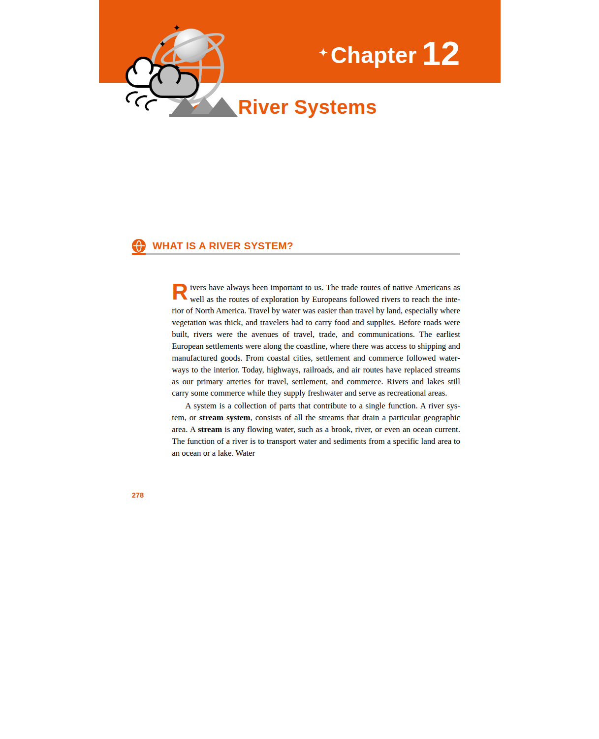✦Chapter12
✦
✦
✦
River Systems
WHAT IS A RIVER SYSTEM?
Rivers have always been important to us. The trade routes of native Americans as well as the routes of exploration by Europeans followed rivers to reach the interior of North America. Travel by water was easier than travel by land, especially where vegetation was thick, and travelers had to carry food and supplies. Before roads were built, rivers were the avenues of travel, trade, and communications. The earliest European settlements were along the coastline, where there was access to shipping and manufactured goods. From coastal cities, settlement and commerce followed waterways to the interior. Today, highways, railroads, and air routes have replaced streams as our primary arteries for travel, settlement, and commerce. Rivers and lakes still carry some commerce while they supply freshwater and serve as recreational areas.
A system is a collection of parts that contribute to a single function. A river system, or stream system, consists of all the streams that drain a particular geographic area. A stream is any flowing water, such as a brook, river, or even an ocean current. The function of a river is to transport water and sediments from a specific land area to an ocean or a lake. Water
278